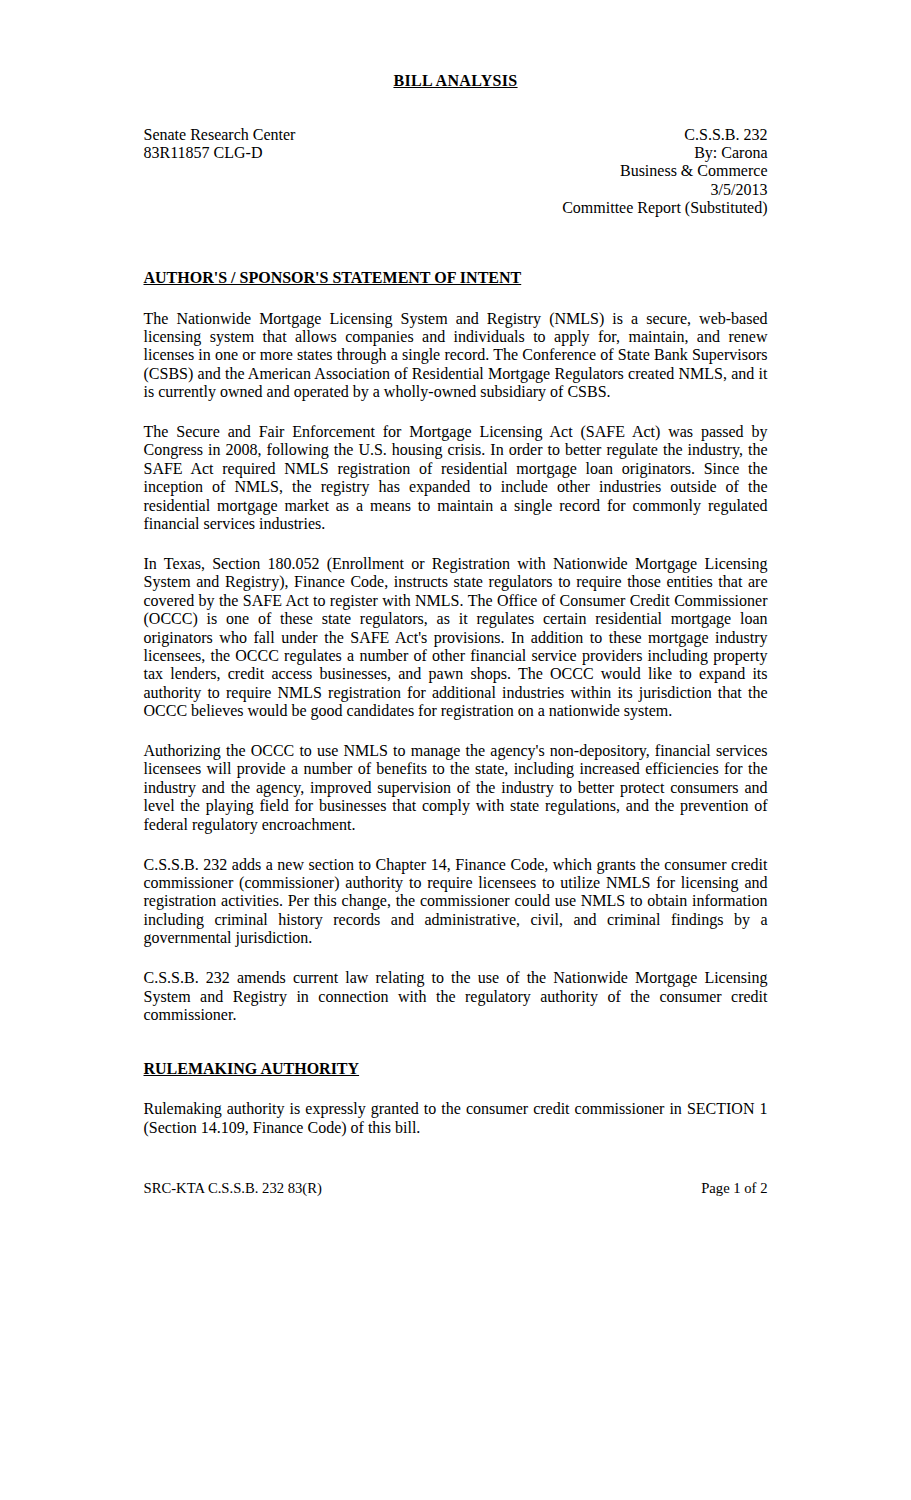BILL ANALYSIS
| Senate Research Center 83R11857 CLG-D | C.S.S.B. 232 By: Carona Business & Commerce 3/5/2013 Committee Report (Substituted) |
AUTHOR'S / SPONSOR'S STATEMENT OF INTENT
The Nationwide Mortgage Licensing System and Registry (NMLS) is a secure, web-based licensing system that allows companies and individuals to apply for, maintain, and renew licenses in one or more states through a single record. The Conference of State Bank Supervisors (CSBS) and the American Association of Residential Mortgage Regulators created NMLS, and it is currently owned and operated by a wholly-owned subsidiary of CSBS.
The Secure and Fair Enforcement for Mortgage Licensing Act (SAFE Act) was passed by Congress in 2008, following the U.S. housing crisis. In order to better regulate the industry, the SAFE Act required NMLS registration of residential mortgage loan originators. Since the inception of NMLS, the registry has expanded to include other industries outside of the residential mortgage market as a means to maintain a single record for commonly regulated financial services industries.
In Texas, Section 180.052 (Enrollment or Registration with Nationwide Mortgage Licensing System and Registry), Finance Code, instructs state regulators to require those entities that are covered by the SAFE Act to register with NMLS. The Office of Consumer Credit Commissioner (OCCC) is one of these state regulators, as it regulates certain residential mortgage loan originators who fall under the SAFE Act's provisions. In addition to these mortgage industry licensees, the OCCC regulates a number of other financial service providers including property tax lenders, credit access businesses, and pawn shops. The OCCC would like to expand its authority to require NMLS registration for additional industries within its jurisdiction that the OCCC believes would be good candidates for registration on a nationwide system.
Authorizing the OCCC to use NMLS to manage the agency's non-depository, financial services licensees will provide a number of benefits to the state, including increased efficiencies for the industry and the agency, improved supervision of the industry to better protect consumers and level the playing field for businesses that comply with state regulations, and the prevention of federal regulatory encroachment.
C.S.S.B. 232 adds a new section to Chapter 14, Finance Code, which grants the consumer credit commissioner (commissioner) authority to require licensees to utilize NMLS for licensing and registration activities. Per this change, the commissioner could use NMLS to obtain information including criminal history records and administrative, civil, and criminal findings by a governmental jurisdiction.
C.S.S.B. 232 amends current law relating to the use of the Nationwide Mortgage Licensing System and Registry in connection with the regulatory authority of the consumer credit commissioner.
RULEMAKING AUTHORITY
Rulemaking authority is expressly granted to the consumer credit commissioner in SECTION 1 (Section 14.109, Finance Code) of this bill.
SRC-KTA C.S.S.B. 232 83(R) Page 1 of 2